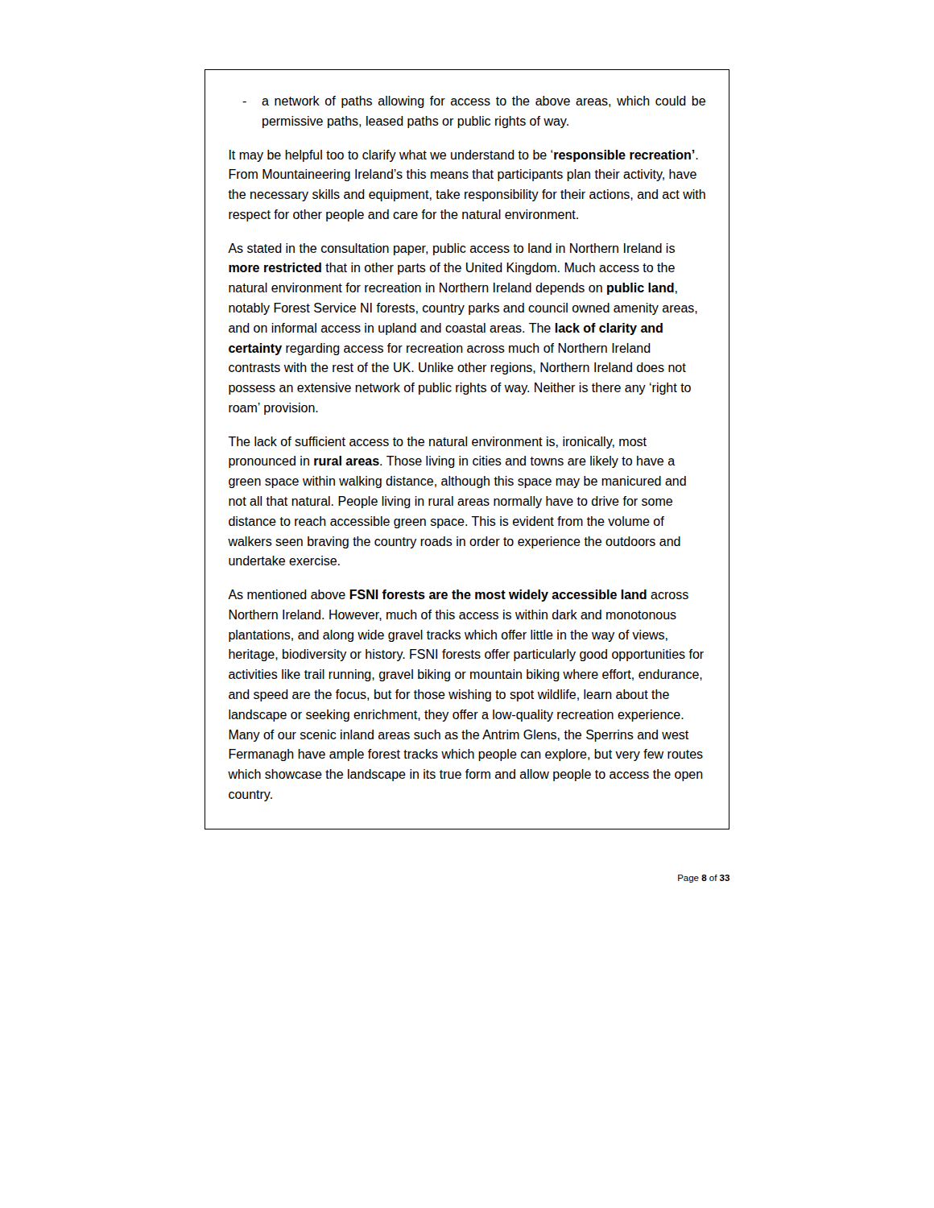a network of paths allowing for access to the above areas, which could be permissive paths, leased paths or public rights of way.
It may be helpful too to clarify what we understand to be ‘responsible recreation’. From Mountaineering Ireland’s this means that participants plan their activity, have the necessary skills and equipment, take responsibility for their actions, and act with respect for other people and care for the natural environment.
As stated in the consultation paper, public access to land in Northern Ireland is more restricted that in other parts of the United Kingdom. Much access to the natural environment for recreation in Northern Ireland depends on public land, notably Forest Service NI forests, country parks and council owned amenity areas, and on informal access in upland and coastal areas. The lack of clarity and certainty regarding access for recreation across much of Northern Ireland contrasts with the rest of the UK. Unlike other regions, Northern Ireland does not possess an extensive network of public rights of way. Neither is there any ‘right to roam’ provision.
The lack of sufficient access to the natural environment is, ironically, most pronounced in rural areas. Those living in cities and towns are likely to have a green space within walking distance, although this space may be manicured and not all that natural. People living in rural areas normally have to drive for some distance to reach accessible green space. This is evident from the volume of walkers seen braving the country roads in order to experience the outdoors and undertake exercise.
As mentioned above FSNI forests are the most widely accessible land across Northern Ireland. However, much of this access is within dark and monotonous plantations, and along wide gravel tracks which offer little in the way of views, heritage, biodiversity or history. FSNI forests offer particularly good opportunities for activities like trail running, gravel biking or mountain biking where effort, endurance, and speed are the focus, but for those wishing to spot wildlife, learn about the landscape or seeking enrichment, they offer a low-quality recreation experience. Many of our scenic inland areas such as the Antrim Glens, the Sperrins and west Fermanagh have ample forest tracks which people can explore, but very few routes which showcase the landscape in its true form and allow people to access the open country.
Page 8 of 33